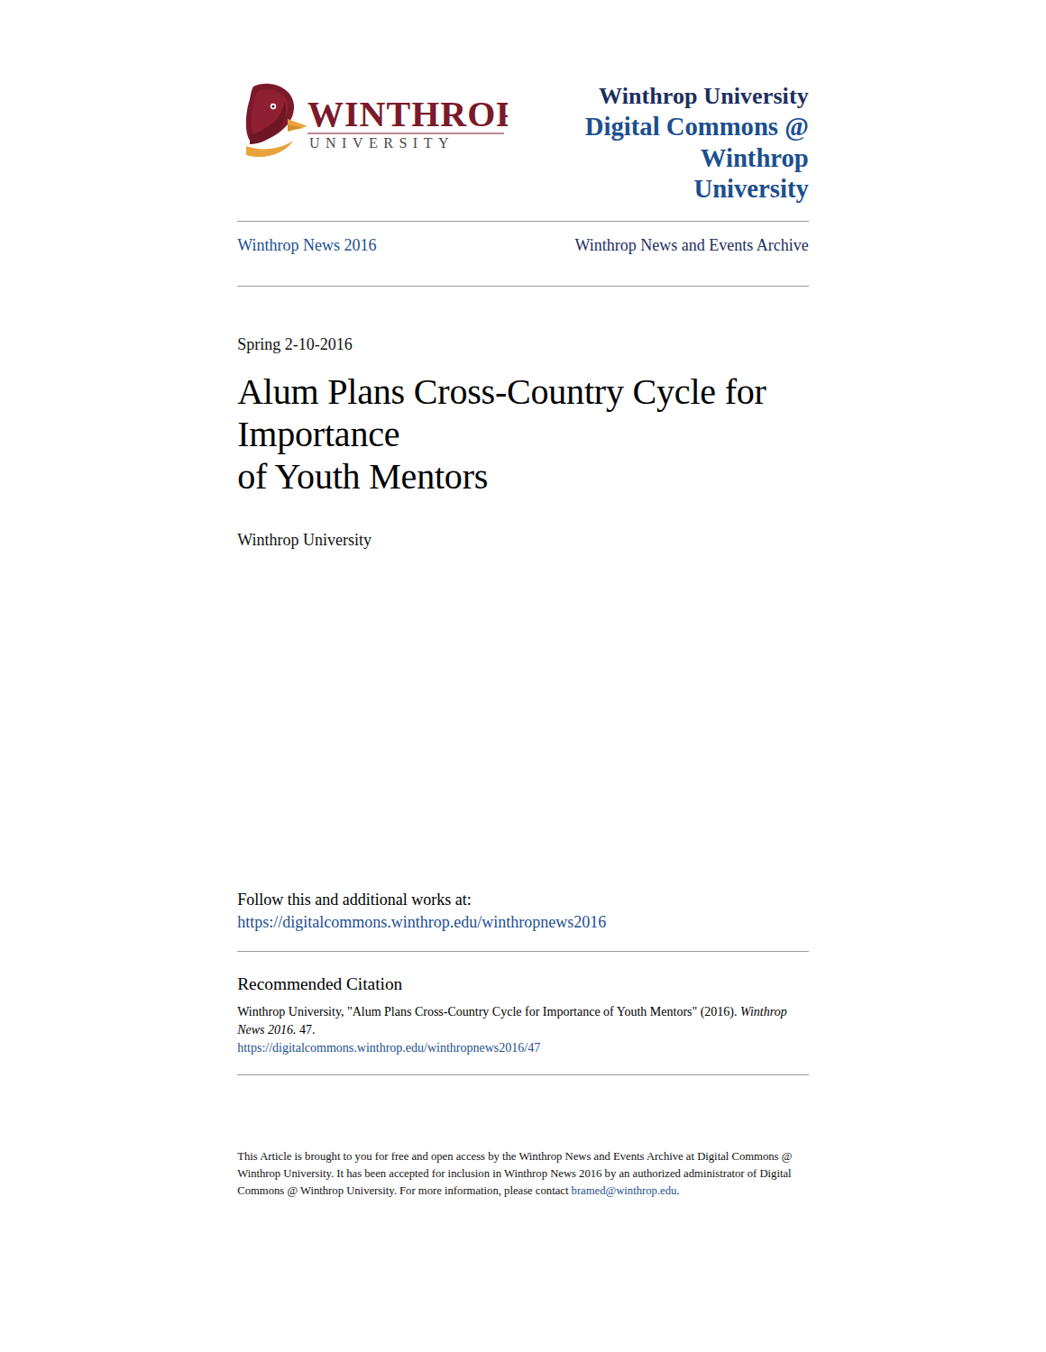WINTHROP UNIVERSITY
Winthrop University
Digital Commons @ Winthrop
University
Winthrop News 2016
Winthrop News and Events Archive
Spring 2-10-2016
Alum Plans Cross-Country Cycle for Importance
of Youth Mentors
Winthrop University
Follow this and additional works at: https://digitalcommons.winthrop.edu/winthropnews2016
Recommended Citation
Winthrop University, "Alum Plans Cross-Country Cycle for Importance of Youth Mentors" (2016). Winthrop News 2016. 47.
https://digitalcommons.winthrop.edu/winthropnews2016/47
This Article is brought to you for free and open access by the Winthrop News and Events Archive at Digital Commons @ Winthrop University. It has been accepted for inclusion in Winthrop News 2016 by an authorized administrator of Digital Commons @ Winthrop University. For more information, please contact bramed@winthrop.edu.